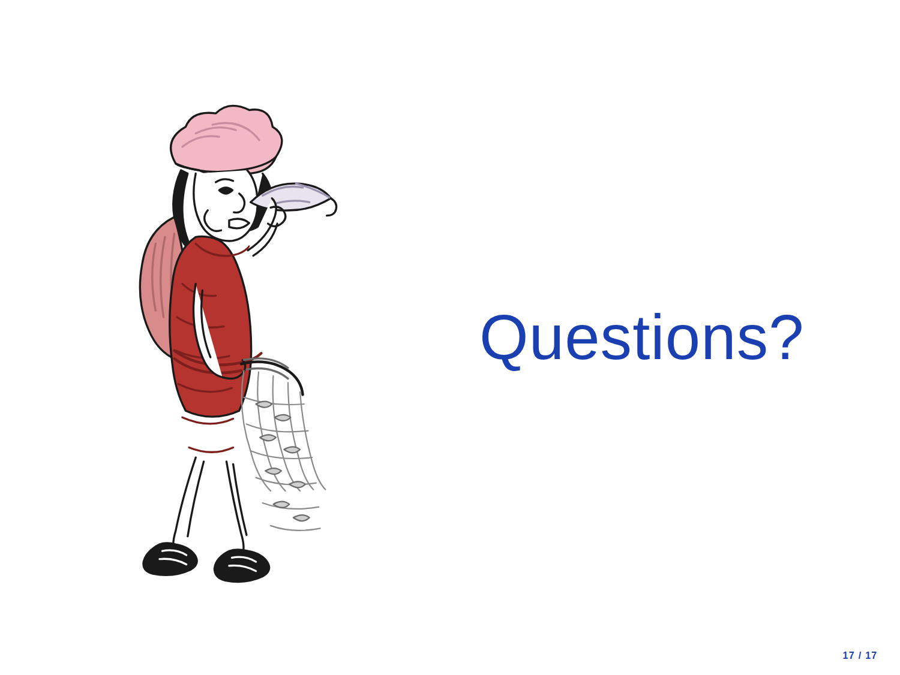Questions?
17 / 17